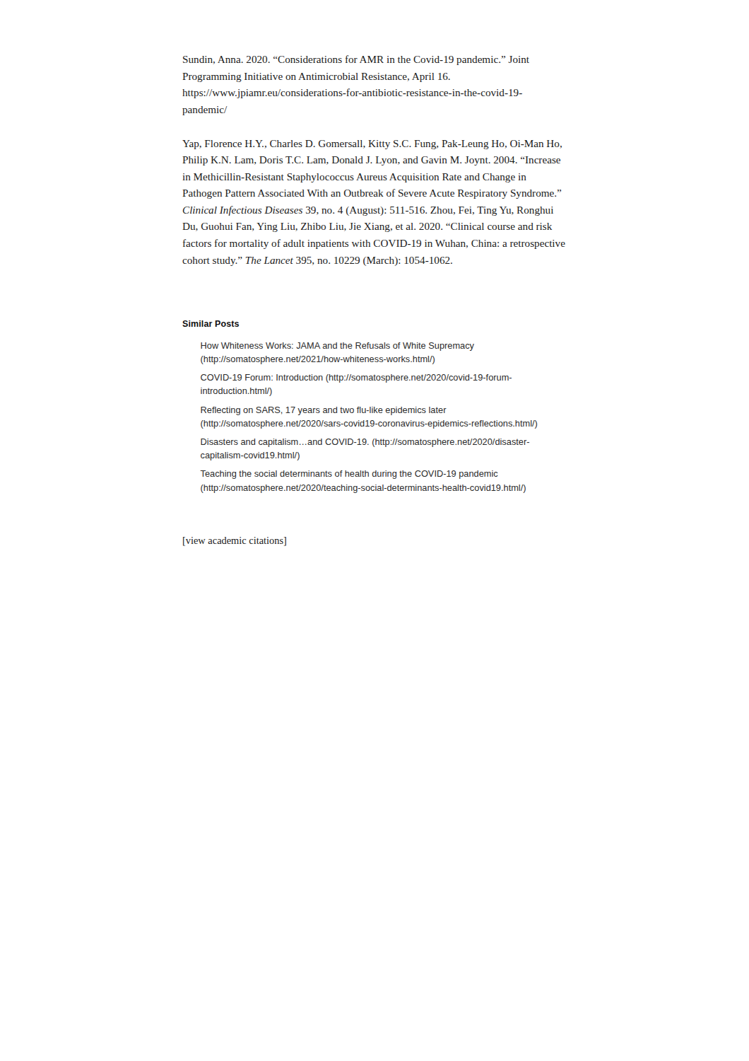Sundin, Anna. 2020. “Considerations for AMR in the Covid-19 pandemic.” Joint Programming Initiative on Antimicrobial Resistance, April 16. https://www.jpiamr.eu/considerations-for-antibiotic-resistance-in-the-covid-19-pandemic/
Yap, Florence H.Y., Charles D. Gomersall, Kitty S.C. Fung, Pak-Leung Ho, Oi-Man Ho, Philip K.N. Lam, Doris T.C. Lam, Donald J. Lyon, and Gavin M. Joynt. 2004. “Increase in Methicillin-Resistant Staphylococcus Aureus Acquisition Rate and Change in Pathogen Pattern Associated With an Outbreak of Severe Acute Respiratory Syndrome.” Clinical Infectious Diseases 39, no. 4 (August): 511-516. Zhou, Fei, Ting Yu, Ronghui Du, Guohui Fan, Ying Liu, Zhibo Liu, Jie Xiang, et al. 2020. “Clinical course and risk factors for mortality of adult inpatients with COVID-19 in Wuhan, China: a retrospective cohort study.” The Lancet 395, no. 10229 (March): 1054-1062.
Similar Posts
How Whiteness Works: JAMA and the Refusals of White Supremacy (http://somatosphere.net/2021/how-whiteness-works.html/)
COVID-19 Forum: Introduction (http://somatosphere.net/2020/covid-19-forum-introduction.html/)
Reflecting on SARS, 17 years and two flu-like epidemics later (http://somatosphere.net/2020/sars-covid19-coronavirus-epidemics-reflections.html/)
Disasters and capitalism…and COVID-19. (http://somatosphere.net/2020/disaster-capitalism-covid19.html/)
Teaching the social determinants of health during the COVID-19 pandemic (http://somatosphere.net/2020/teaching-social-determinants-health-covid19.html/)
[view academic citations]